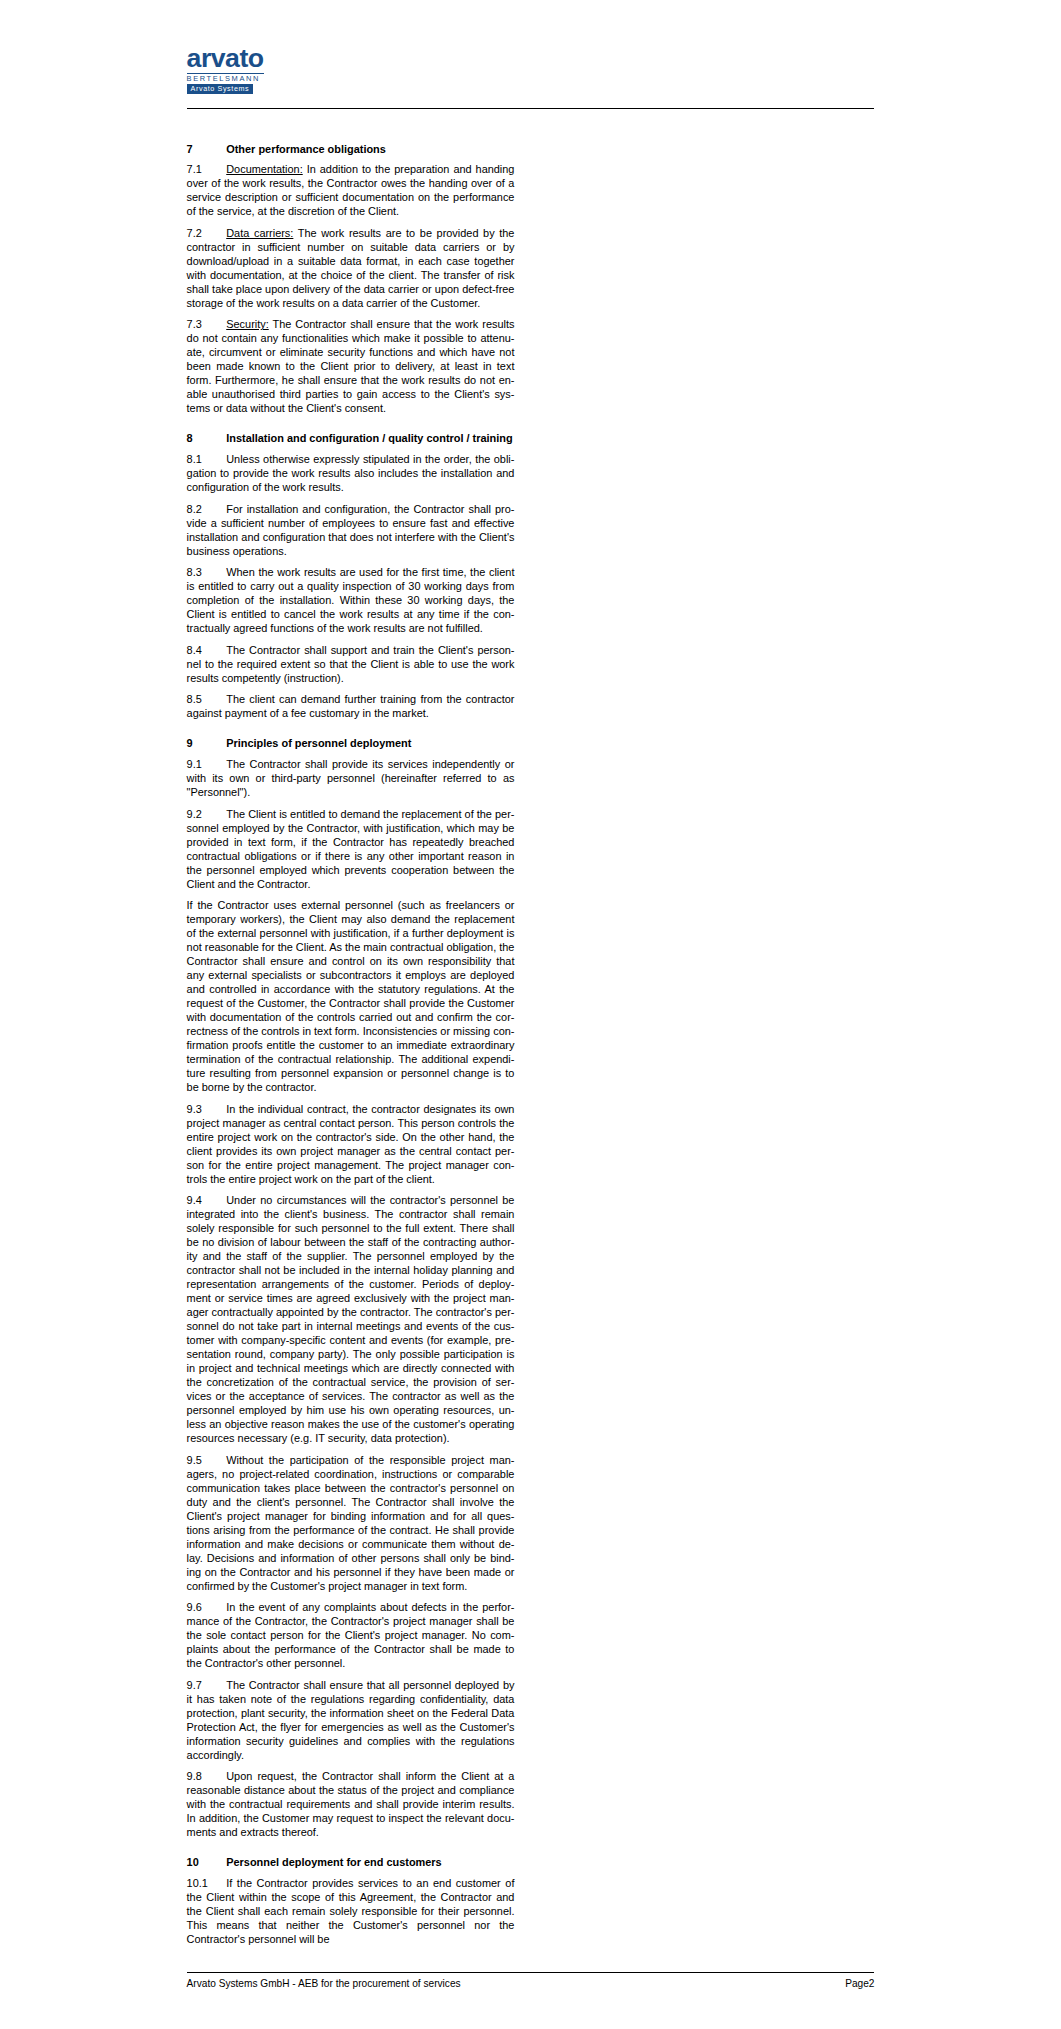arvato
BERTELSMANN
Arvato Systems
7 Other performance obligations
7.1 Documentation: In addition to the preparation and handing over of the work results, the Contractor owes the handing over of a service description or sufficient documentation on the performance of the service, at the discretion of the Client.
7.2 Data carriers: The work results are to be provided by the contractor in sufficient number on suitable data carriers or by download/upload in a suitable data format, in each case together with documentation, at the choice of the client. The transfer of risk shall take place upon delivery of the data carrier or upon defect-free storage of the work results on a data carrier of the Customer.
7.3 Security: The Contractor shall ensure that the work results do not contain any functionalities which make it possible to attenuate, circumvent or eliminate security functions and which have not been made known to the Client prior to delivery, at least in text form. Furthermore, he shall ensure that the work results do not enable unauthorised third parties to gain access to the Client's systems or data without the Client's consent.
8 Installation and configuration / quality control / training
8.1 Unless otherwise expressly stipulated in the order, the obligation to provide the work results also includes the installation and configuration of the work results.
8.2 For installation and configuration, the Contractor shall provide a sufficient number of employees to ensure fast and effective installation and configuration that does not interfere with the Client's business operations.
8.3 When the work results are used for the first time, the client is entitled to carry out a quality inspection of 30 working days from completion of the installation. Within these 30 working days, the Client is entitled to cancel the work results at any time if the contractually agreed functions of the work results are not fulfilled.
8.4 The Contractor shall support and train the Client's personnel to the required extent so that the Client is able to use the work results competently (instruction).
8.5 The client can demand further training from the contractor against payment of a fee customary in the market.
9 Principles of personnel deployment
9.1 The Contractor shall provide its services independently or with its own or third-party personnel (hereinafter referred to as "Personnel").
9.2 The Client is entitled to demand the replacement of the personnel employed by the Contractor, with justification, which may be provided in text form, if the Contractor has repeatedly breached contractual obligations or if there is any other important reason in the personnel employed which prevents cooperation between the Client and the Contractor.
If the Contractor uses external personnel (such as freelancers or temporary workers), the Client may also demand the replacement of the external personnel with justification, if a further deployment is not reasonable for the Client. As the main contractual obligation, the Contractor shall ensure and control on its own responsibility that any external specialists or subcontractors it employs are deployed and controlled in accordance with the statutory regulations. At the request of the Customer, the Contractor shall provide the Customer with documentation of the controls carried out and confirm the correctness of the controls in text form. Inconsistencies or missing confirmation proofs entitle the customer to an immediate extraordinary termination of the contractual relationship. The additional expenditure resulting from personnel expansion or personnel change is to be borne by the contractor.
9.3 In the individual contract, the contractor designates its own project manager as central contact person. This person controls the entire project work on the contractor's side. On the other hand, the client provides its own project manager as the central contact person for the entire project management. The project manager controls the entire project work on the part of the client.
9.4 Under no circumstances will the contractor's personnel be integrated into the client's business. The contractor shall remain solely responsible for such personnel to the full extent. There shall be no division of labour between the staff of the contracting authority and the staff of the supplier. The personnel employed by the contractor shall not be included in the internal holiday planning and representation arrangements of the customer. Periods of deployment or service times are agreed exclusively with the project manager contractually appointed by the contractor. The contractor's personnel do not take part in internal meetings and events of the customer with company-specific content and events (for example, presentation round, company party). The only possible participation is in project and technical meetings which are directly connected with the concretization of the contractual service, the provision of services or the acceptance of services. The contractor as well as the personnel employed by him use his own operating resources, unless an objective reason makes the use of the customer's operating resources necessary (e.g. IT security, data protection).
9.5 Without the participation of the responsible project managers, no project-related coordination, instructions or comparable communication takes place between the contractor's personnel on duty and the client's personnel. The Contractor shall involve the Client's project manager for binding information and for all questions arising from the performance of the contract. He shall provide information and make decisions or communicate them without delay. Decisions and information of other persons shall only be binding on the Contractor and his personnel if they have been made or confirmed by the Customer's project manager in text form.
9.6 In the event of any complaints about defects in the performance of the Contractor, the Contractor's project manager shall be the sole contact person for the Client's project manager. No complaints about the performance of the Contractor shall be made to the Contractor's other personnel.
9.7 The Contractor shall ensure that all personnel deployed by it has taken note of the regulations regarding confidentiality, data protection, plant security, the information sheet on the Federal Data Protection Act, the flyer for emergencies as well as the Customer's information security guidelines and complies with the regulations accordingly.
9.8 Upon request, the Contractor shall inform the Client at a reasonable distance about the status of the project and compliance with the contractual requirements and shall provide interim results. In addition, the Customer may request to inspect the relevant documents and extracts thereof.
10 Personnel deployment for end customers
10.1 If the Contractor provides services to an end customer of the Client within the scope of this Agreement, the Contractor and the Client shall each remain solely responsible for their personnel. This means that neither the Customer's personnel nor the Contractor's personnel will be
Arvato Systems GmbH - AEB for the procurement of services Page2